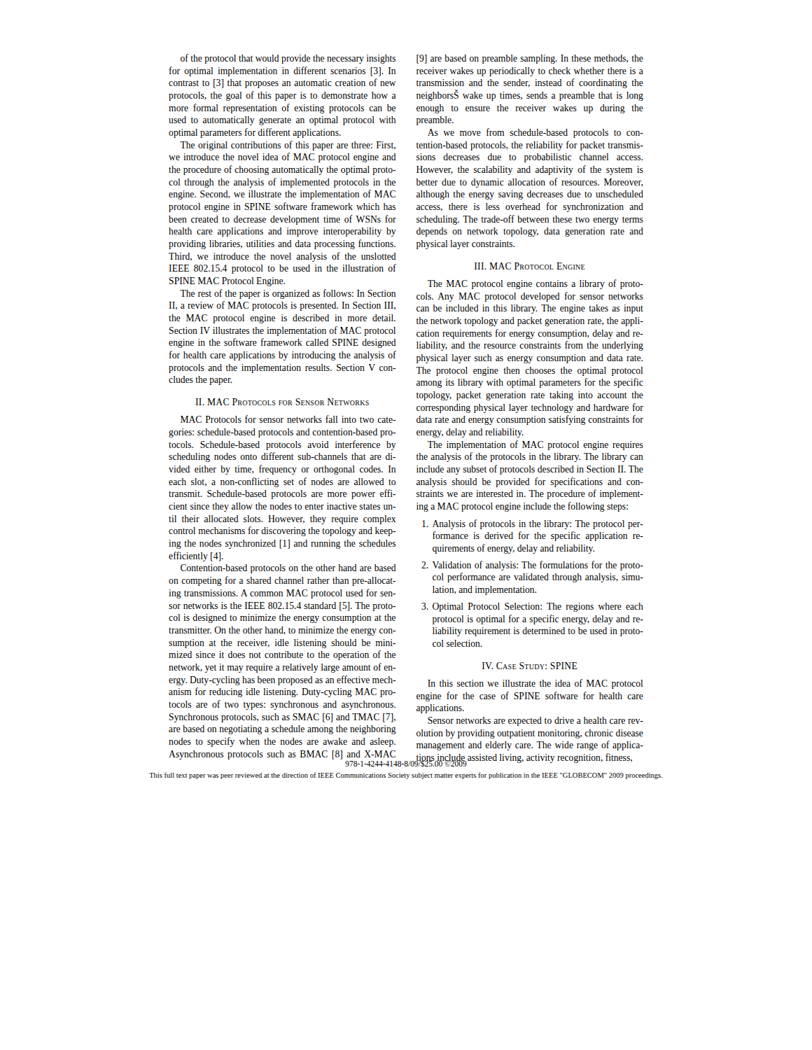of the protocol that would provide the necessary insights for optimal implementation in different scenarios [3]. In contrast to [3] that proposes an automatic creation of new protocols, the goal of this paper is to demonstrate how a more formal representation of existing protocols can be used to automatically generate an optimal protocol with optimal parameters for different applications.
The original contributions of this paper are three: First, we introduce the novel idea of MAC protocol engine and the procedure of choosing automatically the optimal protocol through the analysis of implemented protocols in the engine. Second, we illustrate the implementation of MAC protocol engine in SPINE software framework which has been created to decrease development time of WSNs for health care applications and improve interoperability by providing libraries, utilities and data processing functions. Third, we introduce the novel analysis of the unslotted IEEE 802.15.4 protocol to be used in the illustration of SPINE MAC Protocol Engine.
The rest of the paper is organized as follows: In Section II, a review of MAC protocols is presented. In Section III, the MAC protocol engine is described in more detail. Section IV illustrates the implementation of MAC protocol engine in the software framework called SPINE designed for health care applications by introducing the analysis of protocols and the implementation results. Section V concludes the paper.
II. MAC Protocols for Sensor Networks
MAC Protocols for sensor networks fall into two categories: schedule-based protocols and contention-based protocols. Schedule-based protocols avoid interference by scheduling nodes onto different sub-channels that are divided either by time, frequency or orthogonal codes. In each slot, a non-conflicting set of nodes are allowed to transmit. Schedule-based protocols are more power efficient since they allow the nodes to enter inactive states until their allocated slots. However, they require complex control mechanisms for discovering the topology and keeping the nodes synchronized [1] and running the schedules efficiently [4].
Contention-based protocols on the other hand are based on competing for a shared channel rather than pre-allocating transmissions. A common MAC protocol used for sensor networks is the IEEE 802.15.4 standard [5]. The protocol is designed to minimize the energy consumption at the transmitter. On the other hand, to minimize the energy consumption at the receiver, idle listening should be minimized since it does not contribute to the operation of the network, yet it may require a relatively large amount of energy. Duty-cycling has been proposed as an effective mechanism for reducing idle listening. Duty-cycling MAC protocols are of two types: synchronous and asynchronous. Synchronous protocols, such as SMAC [6] and TMAC [7], are based on negotiating a schedule among the neighboring nodes to specify when the nodes are awake and asleep. Asynchronous protocols such as BMAC [8] and X-MAC [9] are based on preamble sampling. In these methods, the receiver wakes up periodically to check whether there is a transmission and the sender, instead of coordinating the neighborsŠ wake up times, sends a preamble that is long enough to ensure the receiver wakes up during the preamble.
As we move from schedule-based protocols to contention-based protocols, the reliability for packet transmissions decreases due to probabilistic channel access. However, the scalability and adaptivity of the system is better due to dynamic allocation of resources. Moreover, although the energy saving decreases due to unscheduled access, there is less overhead for synchronization and scheduling. The trade-off between these two energy terms depends on network topology, data generation rate and physical layer constraints.
III. MAC Protocol Engine
The MAC protocol engine contains a library of protocols. Any MAC protocol developed for sensor networks can be included in this library. The engine takes as input the network topology and packet generation rate, the application requirements for energy consumption, delay and reliability, and the resource constraints from the underlying physical layer such as energy consumption and data rate. The protocol engine then chooses the optimal protocol among its library with optimal parameters for the specific topology, packet generation rate taking into account the corresponding physical layer technology and hardware for data rate and energy consumption satisfying constraints for energy, delay and reliability.
The implementation of MAC protocol engine requires the analysis of the protocols in the library. The library can include any subset of protocols described in Section II. The analysis should be provided for specifications and constraints we are interested in. The procedure of implementing a MAC protocol engine include the following steps:
Analysis of protocols in the library: The protocol performance is derived for the specific application requirements of energy, delay and reliability.
Validation of analysis: The formulations for the protocol performance are validated through analysis, simulation, and implementation.
Optimal Protocol Selection: The regions where each protocol is optimal for a specific energy, delay and reliability requirement is determined to be used in protocol selection.
IV. Case Study: SPINE
In this section we illustrate the idea of MAC protocol engine for the case of SPINE software for health care applications.
Sensor networks are expected to drive a health care revolution by providing outpatient monitoring, chronic disease management and elderly care. The wide range of applications include assisted living, activity recognition, fitness,
978-1-4244-4148-8/09/$25.00 ©2009
This full text paper was peer reviewed at the direction of IEEE Communications Society subject matter experts for publication in the IEEE "GLOBECOM" 2009 proceedings.